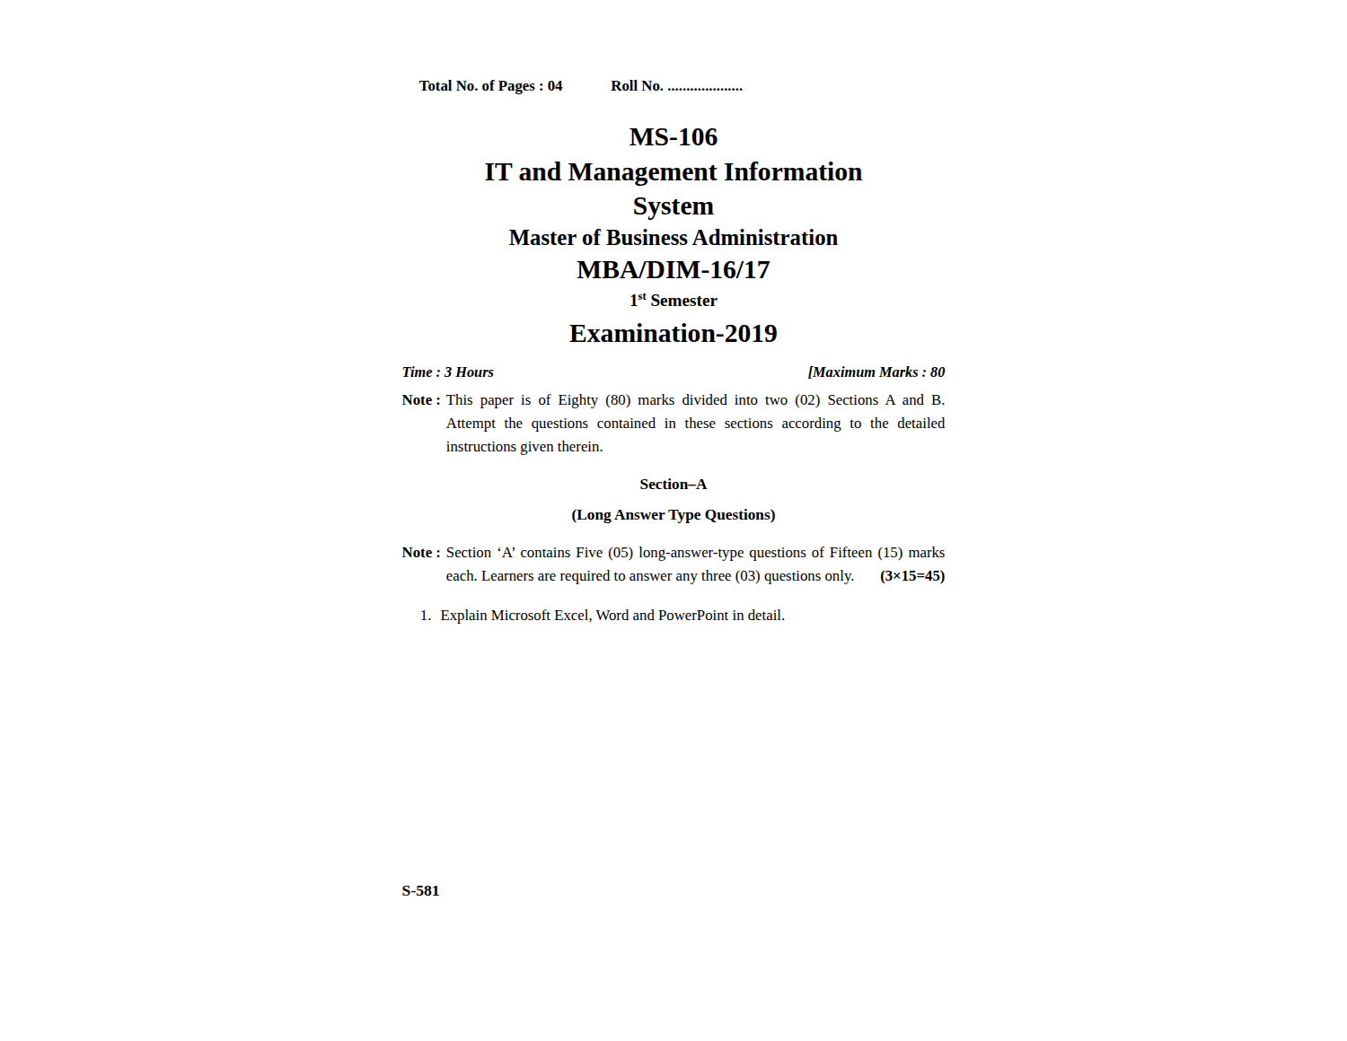Total No. of Pages : 04 Roll No. ....................
MS-106
IT and Management Information
System
Master of Business Administration
MBA/DIM-16/17
1st Semester
Examination-2019
Time : 3 Hours [Maximum Marks : 80
Note : This paper is of Eighty (80) marks divided into two (02) Sections A and B. Attempt the questions contained in these sections according to the detailed instructions given therein.
Section–A
(Long Answer Type Questions)
Note : Section ‘A’ contains Five (05) long-answer-type questions of Fifteen (15) marks each. Learners are required to answer any three (03) questions only. (3×15=45)
Explain Microsoft Excel, Word and PowerPoint in detail.
S-581